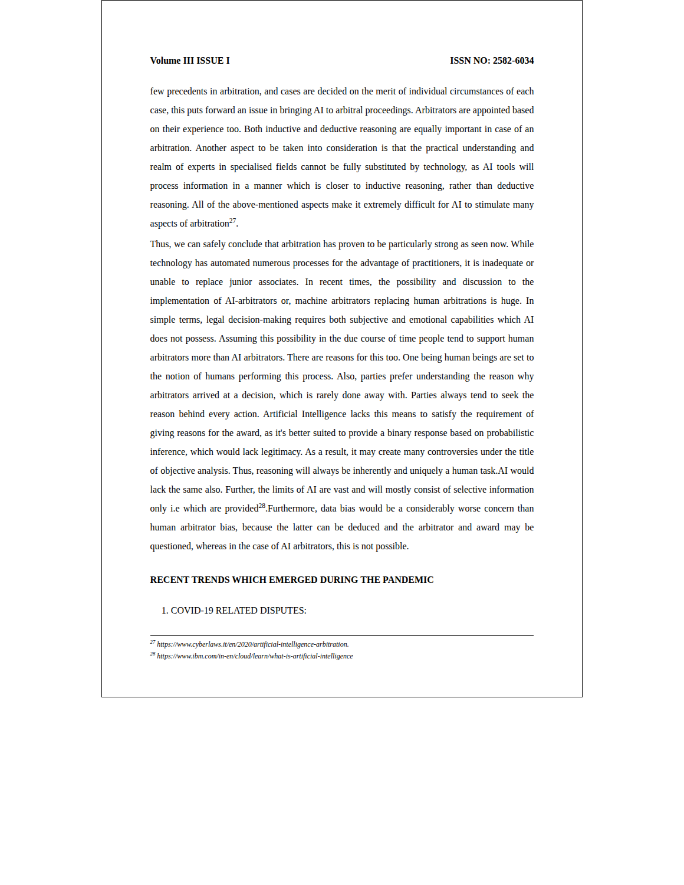Volume III ISSUE I ISSN NO: 2582-6034
few precedents in arbitration, and cases are decided on the merit of individual circumstances of each case, this puts forward an issue in bringing AI to arbitral proceedings. Arbitrators are appointed based on their experience too. Both inductive and deductive reasoning are equally important in case of an arbitration. Another aspect to be taken into consideration is that the practical understanding and realm of experts in specialised fields cannot be fully substituted by technology, as AI tools will process information in a manner which is closer to inductive reasoning, rather than deductive reasoning. All of the above-mentioned aspects make it extremely difficult for AI to stimulate many aspects of arbitration27.
Thus, we can safely conclude that arbitration has proven to be particularly strong as seen now. While technology has automated numerous processes for the advantage of practitioners, it is inadequate or unable to replace junior associates. In recent times, the possibility and discussion to the implementation of AI-arbitrators or, machine arbitrators replacing human arbitrations is huge. In simple terms, legal decision-making requires both subjective and emotional capabilities which AI does not possess. Assuming this possibility in the due course of time people tend to support human arbitrators more than AI arbitrators. There are reasons for this too. One being human beings are set to the notion of humans performing this process. Also, parties prefer understanding the reason why arbitrators arrived at a decision, which is rarely done away with. Parties always tend to seek the reason behind every action. Artificial Intelligence lacks this means to satisfy the requirement of giving reasons for the award, as it's better suited to provide a binary response based on probabilistic inference, which would lack legitimacy. As a result, it may create many controversies under the title of objective analysis. Thus, reasoning will always be inherently and uniquely a human task.AI would lack the same also. Further, the limits of AI are vast and will mostly consist of selective information only i.e which are provided28.Furthermore, data bias would be a considerably worse concern than human arbitrator bias, because the latter can be deduced and the arbitrator and award may be questioned, whereas in the case of AI arbitrators, this is not possible.
RECENT TRENDS WHICH EMERGED DURING THE PANDEMIC
COVID-19 RELATED DISPUTES:
27 https://www.cyberlaws.it/en/2020/artificial-intelligence-arbitration.
28 https://www.ibm.com/in-en/cloud/learn/what-is-artificial-intelligence